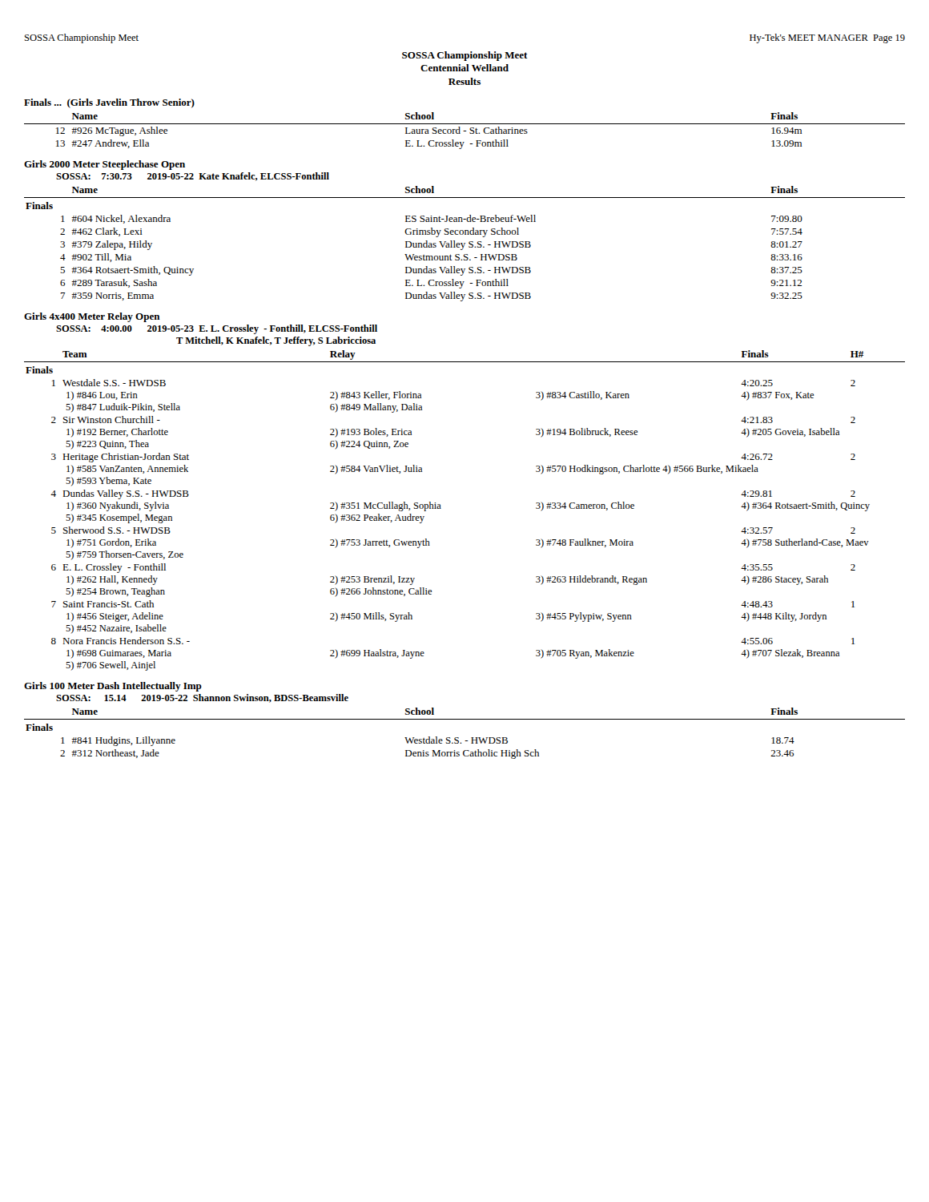SOSSA Championship Meet Hy-Tek's MEET MANAGER Page 19
SOSSA Championship Meet
Centennial Welland
Results
Finals ... (Girls Javelin Throw Senior)
| | Name | School | Finals |
| --- | --- | --- | --- |
| 12 | #926 McTague, Ashlee | Laura Secord - St. Catharines | 16.94m |
| 13 | #247 Andrew, Ella | E. L. Crossley - Fonthill | 13.09m |
Girls 2000 Meter Steeplechase Open
SOSSA: 7:30.73 2019-05-22 Kate Knafelc, ELCSS-Fonthill
| | Name | School | Finals |
| --- | --- | --- | --- |
| Finals |
| 1 | #604 Nickel, Alexandra | ES Saint-Jean-de-Brebeuf-Well | 7:09.80 |
| 2 | #462 Clark, Lexi | Grimsby Secondary School | 7:57.54 |
| 3 | #379 Zalepa, Hildy | Dundas Valley S.S. - HWDSB | 8:01.27 |
| 4 | #902 Till, Mia | Westmount S.S. - HWDSB | 8:33.16 |
| 5 | #364 Rotsaert-Smith, Quincy | Dundas Valley S.S. - HWDSB | 8:37.25 |
| 6 | #289 Tarasuk, Sasha | E. L. Crossley - Fonthill | 9:21.12 |
| 7 | #359 Norris, Emma | Dundas Valley S.S. - HWDSB | 9:32.25 |
Girls 4x400 Meter Relay Open
SOSSA: 4:00.00 2019-05-23 E. L. Crossley - Fonthill, ELCSS-Fonthill
T Mitchell, K Knafelc, T Jeffery, S Labricciosa
| | Team | Relay | | Finals | H# |
| --- | --- | --- | --- | --- | --- |
| Finals |
| 1 | Westdale S.S. - HWDSB | 4:20.25 | 2 |
| | 1) #846 Lou, Erin | 2) #843 Keller, Florina | 3) #834 Castillo, Karen | 4) #837 Fox, Kate |
| | 5) #847 Luduik-Pikin, Stella | 6) #849 Mallany, Dalia | | |
| 2 | Sir Winston Churchill - | 4:21.83 | 2 |
| | 1) #192 Berner, Charlotte | 2) #193 Boles, Erica | 3) #194 Bolibruck, Reese | 4) #205 Goveia, Isabella |
| | 5) #223 Quinn, Thea | 6) #224 Quinn, Zoe | | |
| 3 | Heritage Christian-Jordan Stat | 4:26.72 | 2 |
| | 1) #585 VanZanten, Annemiek | 2) #584 VanVliet, Julia | 3) #570 Hodkingson, Charlotte 4) #566 Burke, Mikaela |
| | 5) #593 Ybema, Kate | | | |
| 4 | Dundas Valley S.S. - HWDSB | 4:29.81 | 2 |
| | 1) #360 Nyakundi, Sylvia | 2) #351 McCullagh, Sophia | 3) #334 Cameron, Chloe | 4) #364 Rotsaert-Smith, Quincy |
| | 5) #345 Kosempel, Megan | 6) #362 Peaker, Audrey | | |
| 5 | Sherwood S.S. - HWDSB | 4:32.57 | 2 |
| | 1) #751 Gordon, Erika | 2) #753 Jarrett, Gwenyth | 3) #748 Faulkner, Moira | 4) #758 Sutherland-Case, Maev |
| | 5) #759 Thorsen-Cavers, Zoe | | | |
| 6 | E. L. Crossley - Fonthill | 4:35.55 | 2 |
| | 1) #262 Hall, Kennedy | 2) #253 Brenzil, Izzy | 3) #263 Hildebrandt, Regan | 4) #286 Stacey, Sarah |
| | 5) #254 Brown, Teaghan | 6) #266 Johnstone, Callie | | |
| 7 | Saint Francis-St. Cath | 4:48.43 | 1 |
| | 1) #456 Steiger, Adeline | 2) #450 Mills, Syrah | 3) #455 Pylypiw, Syenn | 4) #448 Kilty, Jordyn |
| | 5) #452 Nazaire, Isabelle | | | |
| 8 | Nora Francis Henderson S.S. - | 4:55.06 | 1 |
| | 1) #698 Guimaraes, Maria | 2) #699 Haalstra, Jayne | 3) #705 Ryan, Makenzie | 4) #707 Slezak, Breanna |
| | 5) #706 Sewell, Ainjel | | | |
Girls 100 Meter Dash Intellectually Imp
SOSSA: 15.14 2019-05-22 Shannon Swinson, BDSS-Beamsville
| | Name | School | Finals |
| --- | --- | --- | --- |
| Finals |
| 1 | #841 Hudgins, Lillyanne | Westdale S.S. - HWDSB | 18.74 |
| 2 | #312 Northeast, Jade | Denis Morris Catholic High Sch | 23.46 |